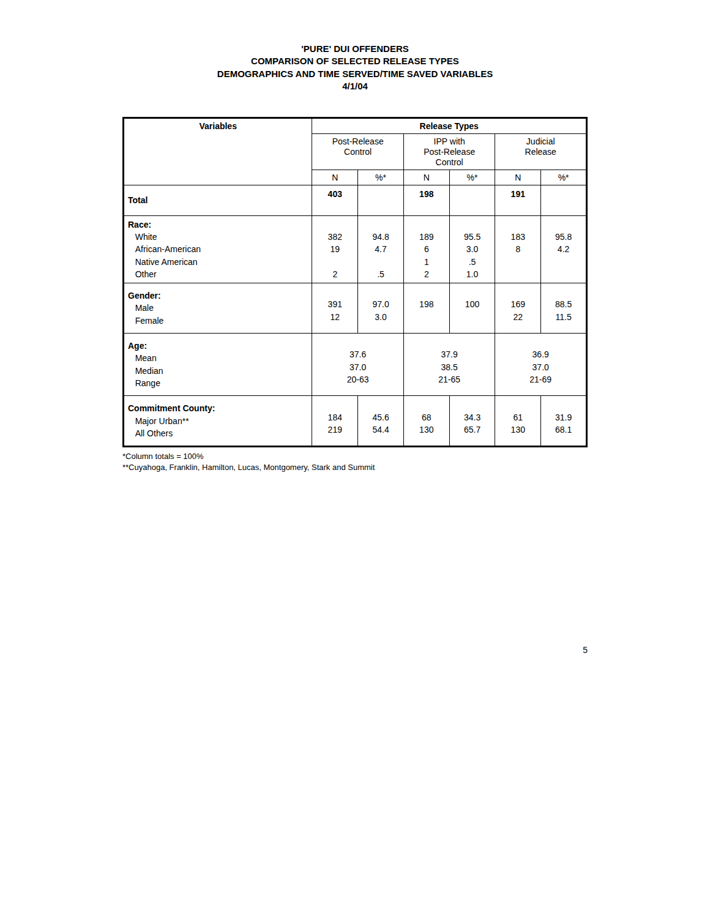'PURE' DUI OFFENDERS
COMPARISON OF SELECTED RELEASE TYPES
DEMOGRAPHICS AND TIME SERVED/TIME SAVED VARIABLES
4/1/04
| Variables | Release Types |
| Post-Release Control | IPP with Post-Release Control | Judicial Release |
| N | %* | N | %* | N | %* |
| Total | 403 | | 198 | | 191 | |
| Race: White African-American Native American Other | 382 19 2 | 94.8 4.7 .5 | 189 6 1 2 | 95.5 3.0 .5 1.0 | 183 8 | 95.8 4.2 |
| Gender: Male Female | 391 12 | 97.0 3.0 | 198 | 100 | 169 22 | 88.5 11.5 |
| Age: Mean Median Range | 37.6 37.0 20-63 | 37.9 38.5 21-65 | 36.9 37.0 21-69 |
| Commitment County: Major Urban** All Others | 184 219 | 45.6 54.4 | 68 130 | 34.3 65.7 | 61 130 | 31.9 68.1 |
*Column totals = 100%
**Cuyahoga, Franklin, Hamilton, Lucas, Montgomery, Stark and Summit
5